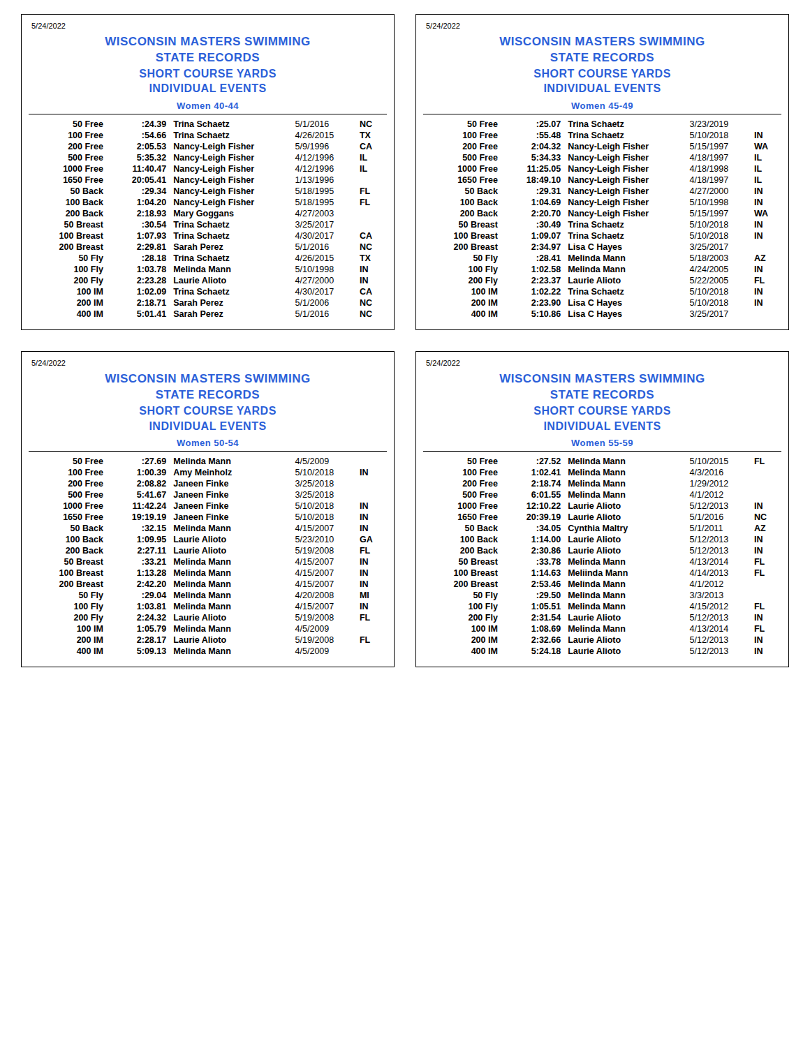5/24/2022
WISCONSIN MASTERS SWIMMING
STATE RECORDS
SHORT COURSE YARDS
INDIVIDUAL EVENTS
Women 40-44
| 50 Free | :24.39 | Trina Schaetz | 5/1/2016 | NC |
| 100 Free | :54.66 | Trina Schaetz | 4/26/2015 | TX |
| 200 Free | 2:05.53 | Nancy-Leigh Fisher | 5/9/1996 | CA |
| 500 Free | 5:35.32 | Nancy-Leigh Fisher | 4/12/1996 | IL |
| 1000 Free | 11:40.47 | Nancy-Leigh Fisher | 4/12/1996 | IL |
| 1650 Free | 20:05.41 | Nancy-Leigh Fisher | 1/13/1996 | |
| 50 Back | :29.34 | Nancy-Leigh Fisher | 5/18/1995 | FL |
| 100 Back | 1:04.20 | Nancy-Leigh Fisher | 5/18/1995 | FL |
| 200 Back | 2:18.93 | Mary Goggans | 4/27/2003 | |
| 50 Breast | :30.54 | Trina Schaetz | 3/25/2017 | |
| 100 Breast | 1:07.93 | Trina Schaetz | 4/30/2017 | CA |
| 200 Breast | 2:29.81 | Sarah Perez | 5/1/2016 | NC |
| 50 Fly | :28.18 | Trina Schaetz | 4/26/2015 | TX |
| 100 Fly | 1:03.78 | Melinda Mann | 5/10/1998 | IN |
| 200 Fly | 2:23.28 | Laurie Alioto | 4/27/2000 | IN |
| 100 IM | 1:02.09 | Trina Schaetz | 4/30/2017 | CA |
| 200 IM | 2:18.71 | Sarah Perez | 5/1/2006 | NC |
| 400 IM | 5:01.41 | Sarah Perez | 5/1/2016 | NC |
5/24/2022
WISCONSIN MASTERS SWIMMING
STATE RECORDS
SHORT COURSE YARDS
INDIVIDUAL EVENTS
Women 45-49
| 50 Free | :25.07 | Trina Schaetz | 3/23/2019 | |
| 100 Free | :55.48 | Trina Schaetz | 5/10/2018 | IN |
| 200 Free | 2:04.32 | Nancy-Leigh Fisher | 5/15/1997 | WA |
| 500 Free | 5:34.33 | Nancy-Leigh Fisher | 4/18/1997 | IL |
| 1000 Free | 11:25.05 | Nancy-Leigh Fisher | 4/18/1998 | IL |
| 1650 Free | 18:49.10 | Nancy-Leigh Fisher | 4/18/1997 | IL |
| 50 Back | :29.31 | Nancy-Leigh Fisher | 4/27/2000 | IN |
| 100 Back | 1:04.69 | Nancy-Leigh Fisher | 5/10/1998 | IN |
| 200 Back | 2:20.70 | Nancy-Leigh Fisher | 5/15/1997 | WA |
| 50 Breast | :30.49 | Trina Schaetz | 5/10/2018 | IN |
| 100 Breast | 1:09.07 | Trina Schaetz | 5/10/2018 | IN |
| 200 Breast | 2:34.97 | Lisa C Hayes | 3/25/2017 | |
| 50 Fly | :28.41 | Melinda Mann | 5/18/2003 | AZ |
| 100 Fly | 1:02.58 | Melinda Mann | 4/24/2005 | IN |
| 200 Fly | 2:23.37 | Laurie Alioto | 5/22/2005 | FL |
| 100 IM | 1:02.22 | Trina Schaetz | 5/10/2018 | IN |
| 200 IM | 2:23.90 | Lisa C Hayes | 5/10/2018 | IN |
| 400 IM | 5:10.86 | Lisa C Hayes | 3/25/2017 | |
5/24/2022
WISCONSIN MASTERS SWIMMING
STATE RECORDS
SHORT COURSE YARDS
INDIVIDUAL EVENTS
Women 50-54
| 50 Free | :27.69 | Melinda Mann | 4/5/2009 | |
| 100 Free | 1:00.39 | Amy Meinholz | 5/10/2018 | IN |
| 200 Free | 2:08.82 | Janeen Finke | 3/25/2018 | |
| 500 Free | 5:41.67 | Janeen Finke | 3/25/2018 | |
| 1000 Free | 11:42.24 | Janeen Finke | 5/10/2018 | IN |
| 1650 Free | 19:19.19 | Janeen Finke | 5/10/2018 | IN |
| 50 Back | :32.15 | Melinda Mann | 4/15/2007 | IN |
| 100 Back | 1:09.95 | Laurie Alioto | 5/23/2010 | GA |
| 200 Back | 2:27.11 | Laurie Alioto | 5/19/2008 | FL |
| 50 Breast | :33.21 | Melinda Mann | 4/15/2007 | IN |
| 100 Breast | 1:13.28 | Melinda Mann | 4/15/2007 | IN |
| 200 Breast | 2:42.20 | Melinda Mann | 4/15/2007 | IN |
| 50 Fly | :29.04 | Melinda Mann | 4/20/2008 | MI |
| 100 Fly | 1:03.81 | Melinda Mann | 4/15/2007 | IN |
| 200 Fly | 2:24.32 | Laurie Alioto | 5/19/2008 | FL |
| 100 IM | 1:05.79 | Melinda Mann | 4/5/2009 | |
| 200 IM | 2:28.17 | Laurie Alioto | 5/19/2008 | FL |
| 400 IM | 5:09.13 | Melinda Mann | 4/5/2009 | |
5/24/2022
WISCONSIN MASTERS SWIMMING
STATE RECORDS
SHORT COURSE YARDS
INDIVIDUAL EVENTS
Women 55-59
| 50 Free | :27.52 | Melinda Mann | 5/10/2015 | FL |
| 100 Free | 1:02.41 | Melinda Mann | 4/3/2016 | |
| 200 Free | 2:18.74 | Melinda Mann | 1/29/2012 | |
| 500 Free | 6:01.55 | Melinda Mann | 4/1/2012 | |
| 1000 Free | 12:10.22 | Laurie Alioto | 5/12/2013 | IN |
| 1650 Free | 20:39.19 | Laurie Alioto | 5/1/2016 | NC |
| 50 Back | :34.05 | Cynthia Maltry | 5/1/2011 | AZ |
| 100 Back | 1:14.00 | Laurie Alioto | 5/12/2013 | IN |
| 200 Back | 2:30.86 | Laurie Alioto | 5/12/2013 | IN |
| 50 Breast | :33.78 | Melinda Mann | 4/13/2014 | FL |
| 100 Breast | 1:14.63 | Meliinda Mann | 4/14/2013 | FL |
| 200 Breast | 2:53.46 | Melinda Mann | 4/1/2012 | |
| 50 Fly | :29.50 | Melinda Mann | 3/3/2013 | |
| 100 Fly | 1:05.51 | Melinda Mann | 4/15/2012 | FL |
| 200 Fly | 2:31.54 | Laurie Alioto | 5/12/2013 | IN |
| 100 IM | 1:08.69 | Melinda Mann | 4/13/2014 | FL |
| 200 IM | 2:32.66 | Laurie Alioto | 5/12/2013 | IN |
| 400 IM | 5:24.18 | Laurie Alioto | 5/12/2013 | IN |